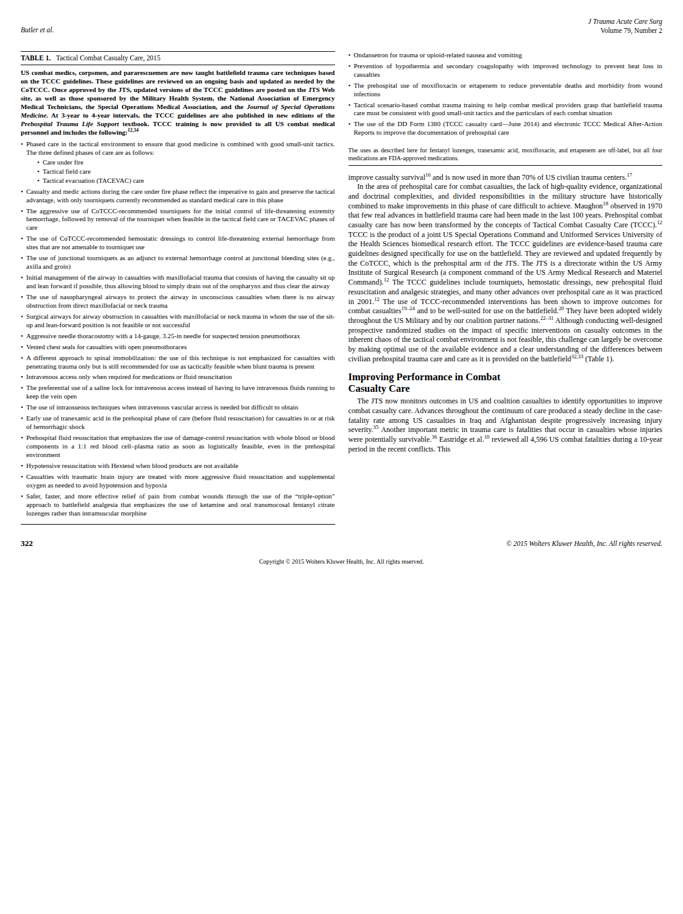Butler et al.
J Trauma Acute Care Surg
Volume 79, Number 2
TABLE 1. Tactical Combat Casualty Care, 2015
US combat medics, corpsmen, and pararescuemen are now taught battlefield trauma care techniques based on the TCCC guidelines. These guidelines are reviewed on an ongoing basis and updated as needed by the CoTCCC. Once approved by the JTS, updated versions of the TCCC guidelines are posted on the JTS Web site, as well as those sponsored by the Military Health System, the National Association of Emergency Medical Technicians, the Special Operations Medical Association, and the Journal of Special Operations Medicine. At 3-year to 4-year intervals, the TCCC guidelines are also published in new editions of the Prehospital Trauma Life Support textbook. TCCC training is now provided to all US combat medical personnel and includes the following:12,34
Phased care in the tactical environment to ensure that good medicine is combined with good small-unit tactics. The three defined phases of care are as follows:
Care under fire
Tactical field care
Tactical evacuation (TACEVAC) care
Casualty and medic actions during the care under fire phase reflect the imperative to gain and preserve the tactical advantage, with only tourniquets currently recommended as standard medical care in this phase
The aggressive use of CoTCCC-recommended tourniquets for the initial control of life-threatening extremity hemorrhage, followed by removal of the tourniquet when feasible in the tactical field care or TACEVAC phases of care
The use of CoTCCC-recommended hemostatic dressings to control life-threatening external hemorrhage from sites that are not amenable to tourniquet use
The use of junctional tourniquets as an adjunct to external hemorrhage control at junctional bleeding sites (e.g., axilla and groin)
Initial management of the airway in casualties with maxillofacial trauma that consists of having the casualty sit up and lean forward if possible, thus allowing blood to simply drain out of the oropharynx and thus clear the airway
The use of nasopharyngeal airways to protect the airway in unconscious casualties when there is no airway obstruction from direct maxillofacial or neck trauma
Surgical airways for airway obstruction in casualties with maxillofacial or neck trauma in whom the use of the sit-up and lean-forward position is not feasible or not successful
Aggressive needle thoracostomy with a 14-gauge, 3.25-in needle for suspected tension pneumothorax
Vented chest seals for casualties with open pneumothoraces
A different approach to spinal immobilization: the use of this technique is not emphasized for casualties with penetrating trauma only but is still recommended for use as tactically feasible when blunt trauma is present
Intravenous access only when required for medications or fluid resuscitation
The preferential use of a saline lock for intravenous access instead of having to have intravenous fluids running to keep the vein open
The use of intraosseous techniques when intravenous vascular access is needed but difficult to obtain
Early use of tranexamic acid in the prehospital phase of care (before fluid resuscitation) for casualties in or at risk of hemorrhagic shock
Prehospital fluid resuscitation that emphasizes the use of damage-control resuscitation with whole blood or blood components in a 1:1 red blood cell–plasma ratio as soon as logistically feasible, even in the prehospital environment
Hypotensive resuscitation with Hextend when blood products are not available
Casualties with traumatic brain injury are treated with more aggressive fluid resuscitation and supplemental oxygen as needed to avoid hypotension and hypoxia
Safer, faster, and more effective relief of pain from combat wounds through the use of the “triple-option” approach to battlefield analgesia that emphasizes the use of ketamine and oral transmucosal fentanyl citrate lozenges rather than intramuscular morphine
Ondansetron for trauma or opioid-related nausea and vomiting
Prevention of hypothermia and secondary coagulopathy with improved technology to prevent heat loss in casualties
The prehospital use of moxifloxacin or ertapenem to reduce preventable deaths and morbidity from wound infections
Tactical scenario-based combat trauma training to help combat medical providers grasp that battlefield trauma care must be consistent with good small-unit tactics and the particulars of each combat situation
The use of the DD Form 1380 (TCCC casualty card—June 2014) and electronic TCCC Medical After-Action Reports to improve the documentation of prehospital care
The uses as described here for fentanyl lozenges, tranexamic acid, moxifloxacin, and ertapenem are off-label, but all four medications are FDA-approved medications.
improve casualty survival16 and is now used in more than 70% of US civilian trauma centers.17
In the area of prehospital care for combat casualties, the lack of high-quality evidence, organizational and doctrinal complexities, and divided responsibilities in the military structure have historically combined to make improvements in this phase of care difficult to achieve. Maughon18 observed in 1970 that few real advances in battlefield trauma care had been made in the last 100 years. Prehospital combat casualty care has now been transformed by the concepts of Tactical Combat Casualty Care (TCCC).12 TCCC is the product of a joint US Special Operations Command and Uniformed Services University of the Health Sciences biomedical research effort. The TCCC guidelines are evidence-based trauma care guidelines designed specifically for use on the battlefield. They are reviewed and updated frequently by the CoTCCC, which is the prehospital arm of the JTS. The JTS is a directorate within the US Army Institute of Surgical Research (a component command of the US Army Medical Research and Materiel Command).12 The TCCC guidelines include tourniquets, hemostatic dressings, new prehospital fluid resuscitation and analgesic strategies, and many other advances over prehospital care as it was practiced in 2001.12 The use of TCCC-recommended interventions has been shown to improve outcomes for combat casualties19–24 and to be well-suited for use on the battlefield.20 They have been adopted widely throughout the US Military and by our coalition partner nations.22–31 Although conducting well-designed prospective randomized studies on the impact of specific interventions on casualty outcomes in the inherent chaos of the tactical combat environment is not feasible, this challenge can largely be overcome by making optimal use of the available evidence and a clear understanding of the differences between civilian prehospital trauma care and care as it is provided on the battlefield32,33 (Table 1).
Improving Performance in Combat
Casualty Care
The JTS now monitors outcomes in US and coalition casualties to identify opportunities to improve combat casualty care. Advances throughout the continuum of care produced a steady decline in the case-fatality rate among US casualties in Iraq and Afghanistan despite progressively increasing injury severity.35 Another important metric in trauma care is fatalities that occur in casualties whose injuries were potentially survivable.36 Eastridge et al.10 reviewed all 4,596 US combat fatalities during a 10-year period in the recent conflicts. This
322
© 2015 Wolters Kluwer Health, Inc. All rights reserved.
Copyright © 2015 Wolters Kluwer Health, Inc. All rights reserved.